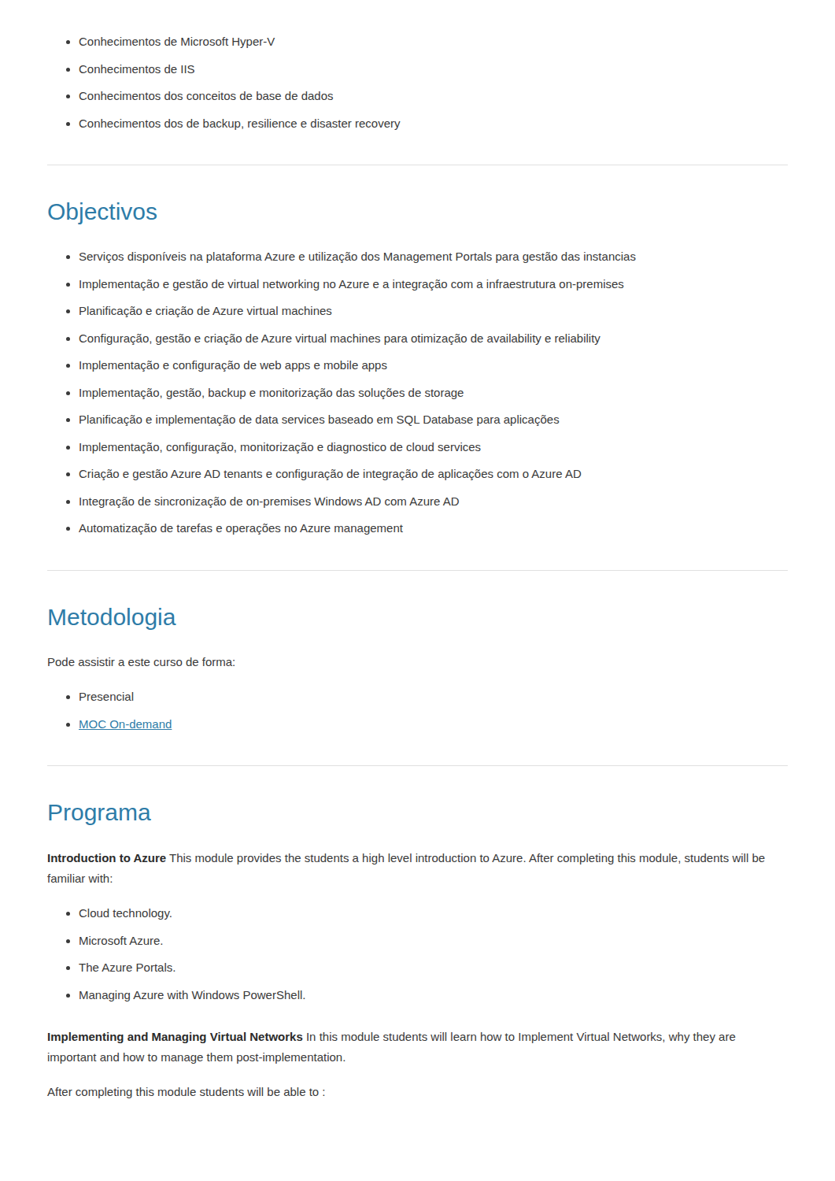Conhecimentos de Microsoft Hyper-V
Conhecimentos de IIS
Conhecimentos dos conceitos de base de dados
Conhecimentos dos de backup, resilience e disaster recovery
Objectivos
Serviços disponíveis na plataforma Azure e utilização dos Management Portals para gestão das instancias
Implementação e gestão de virtual networking no Azure e a integração com a infraestrutura on-premises
Planificação e criação de Azure virtual machines
Configuração, gestão e criação de Azure virtual machines para otimização de availability e reliability
Implementação e configuração de web apps e mobile apps
Implementação, gestão, backup e monitorização das soluções de storage
Planificação e implementação de data services baseado em SQL Database para aplicações
Implementação, configuração, monitorização e diagnostico de cloud services
Criação e gestão Azure AD tenants e configuração de integração de aplicações com o Azure AD
Integração de sincronização de on-premises Windows AD com Azure AD
Automatização de tarefas e operações no Azure management
Metodologia
Pode assistir a este curso de forma:
Presencial
MOC On-demand
Programa
Introduction to Azure This module provides the students a high level introduction to Azure. After completing this module, students will be familiar with:
Cloud technology.
Microsoft Azure.
The Azure Portals.
Managing Azure with Windows PowerShell.
Implementing and Managing Virtual Networks In this module students will learn how to Implement Virtual Networks, why they are important and how to manage them post-implementation.
After completing this module students will be able to :